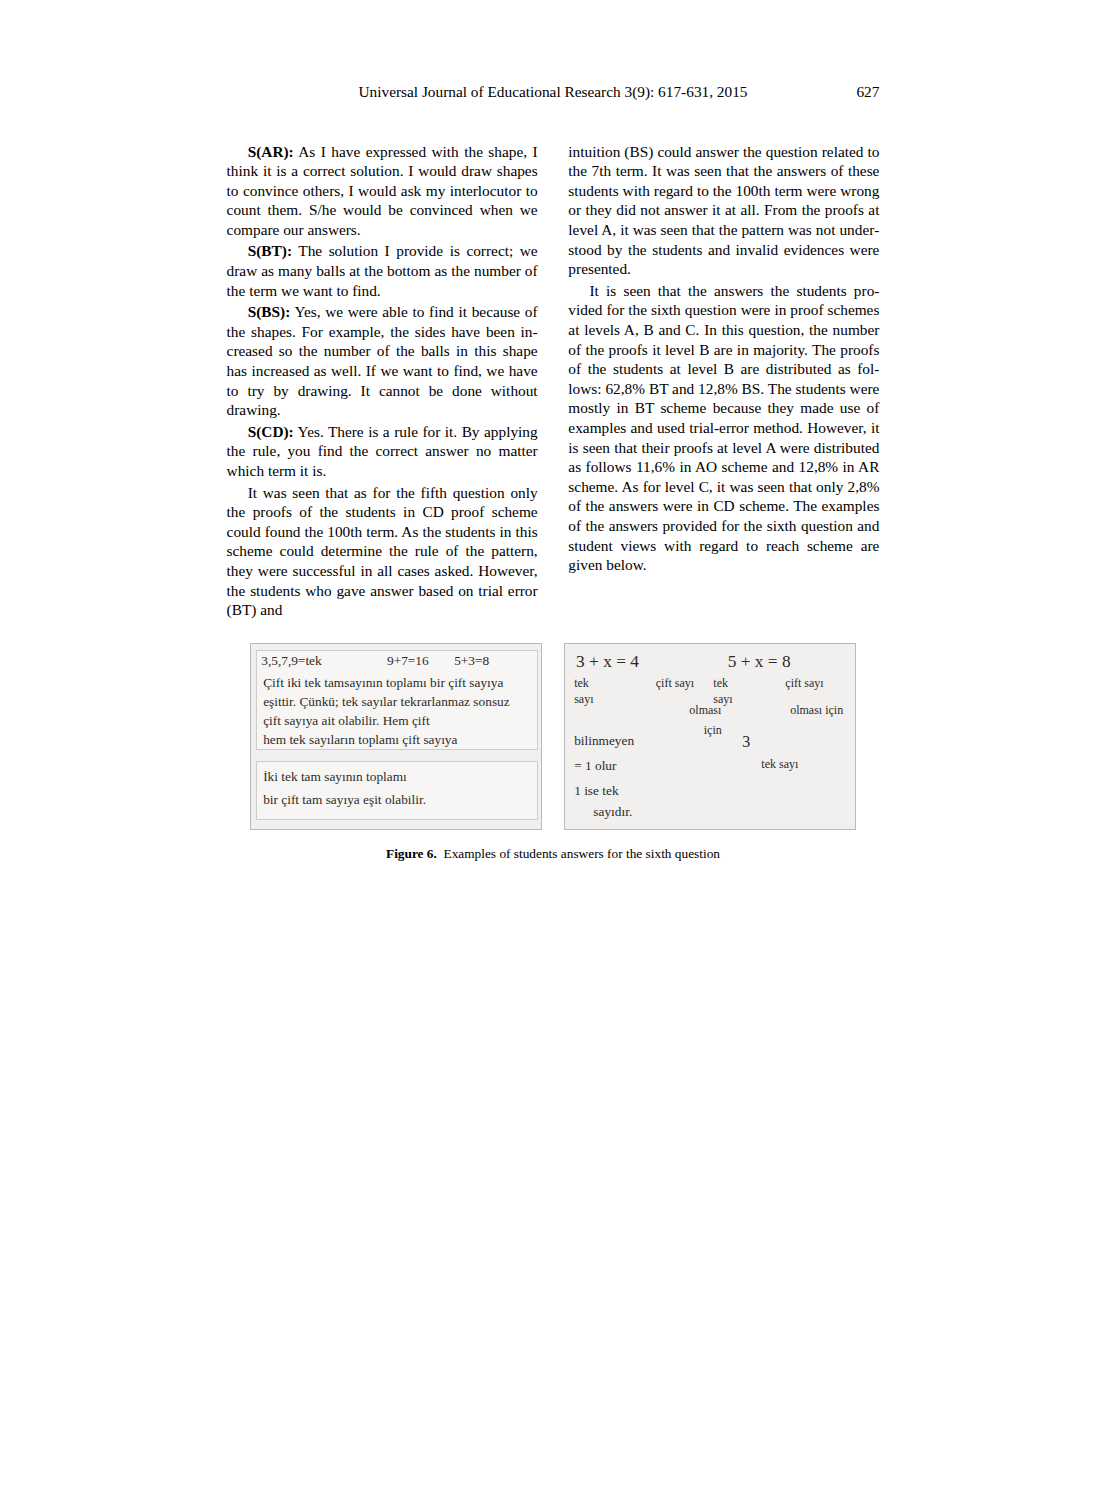Universal Journal of Educational Research 3(9): 617-631, 2015
627
S(AR): As I have expressed with the shape, I think it is a correct solution. I would draw shapes to convince others, I would ask my interlocutor to count them. S/he would be convinced when we compare our answers.
S(BT): The solution I provide is correct; we draw as many balls at the bottom as the number of the term we want to find.
S(BS): Yes, we were able to find it because of the shapes. For example, the sides have been increased so the number of the balls in this shape has increased as well. If we want to find, we have to try by drawing. It cannot be done without drawing.
S(CD): Yes. There is a rule for it. By applying the rule, you find the correct answer no matter which term it is.
It was seen that as for the fifth question only the proofs of the students in CD proof scheme could found the 100th term. As the students in this scheme could determine the rule of the pattern, they were successful in all cases asked. However, the students who gave answer based on trial error (BT) and
intuition (BS) could answer the question related to the 7th term. It was seen that the answers of these students with regard to the 100th term were wrong or they did not answer it at all. From the proofs at level A, it was seen that the pattern was not understood by the students and invalid evidences were presented.
It is seen that the answers the students provided for the sixth question were in proof schemes at levels A, B and C. In this question, the number of the proofs it level B are in majority. The proofs of the students at level B are distributed as follows: 62,8% BT and 12,8% BS. The students were mostly in BT scheme because they made use of examples and used trial-error method. However, it is seen that their proofs at level A were distributed as follows 11,6% in AO scheme and 12,8% in AR scheme. As for level C, it was seen that only 2,8% of the answers were in CD scheme. The examples of the answers provided for the sixth question and student views with regard to reach scheme are given below.
3,5,7,9=tek 9+7=16 5+3=8 Çift iki tek tamsayının toplamı bir çift sayıya eşittir. Çünkü; tek sayılar tekrarlanmaz sonsuz çift sayıya ait olabilir. Hem çift hem tek sayıların toplamı çift sayıya
İki tek tam sayının toplamı bir çift tam sayıya eşit olabilir.
3 + x = 4 5 + x = 8 tek
sayı çift sayı tek
sayı çift sayı olması olması için için bilinmeyen 3 = 1 olur tek sayı 1 ise tek sayıdır.
Figure 6. Examples of students answers for the sixth question